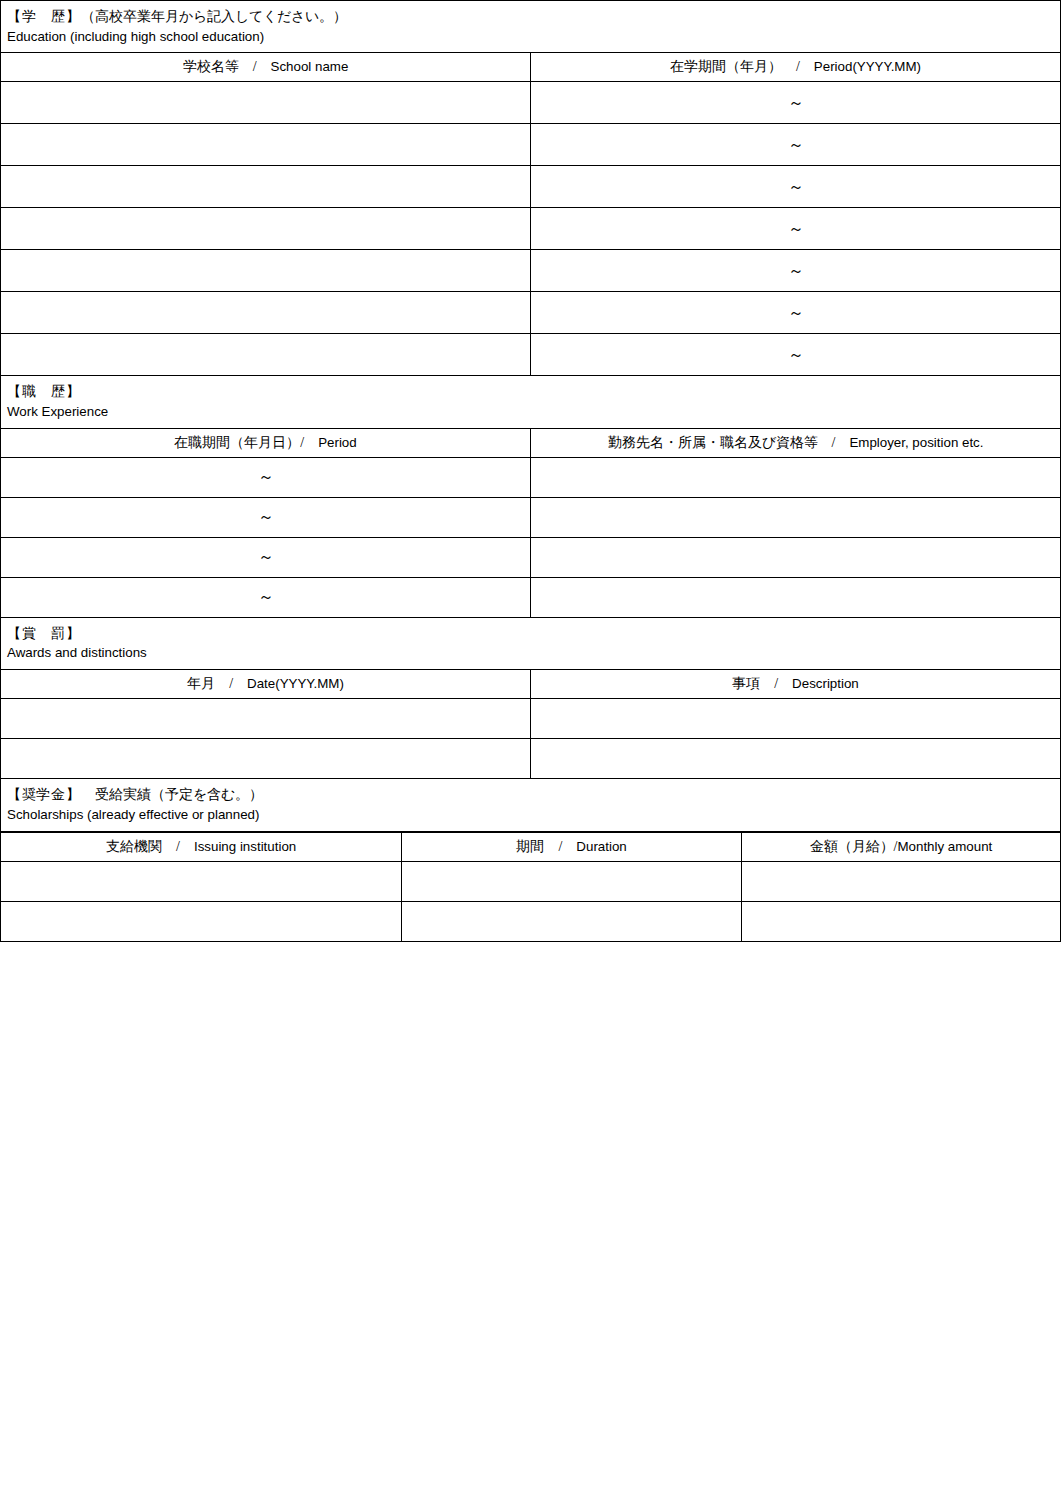| 【学 歴】 （高校卒業年月から記入してください。） Education (including high school education) |
| 学校名等 / School name | 在学期間（年月） / Period(YYYY.MM) |
| | ～ |
| | ～ |
| | ～ |
| | ～ |
| | ～ |
| | ～ |
| | ～ |
| 【職 歴】 Work Experience |
| 在職期間（年月日）/ Period | 勤務先名・所属・職名及び資格等 / Employer, position etc. |
| ～ | |
| ～ | |
| ～ | |
| ～ | |
| 【賞 罰】 Awards and distinctions |
| 年月 / Date(YYYY.MM) | 事項 / Description |
| 【奨学金】 受給実績（予定を含む。） Scholarships (already effective or planned) |
| 支給機関 / Issuing institution | 期間 / Duration | 金額（月給）/ Monthly amount |